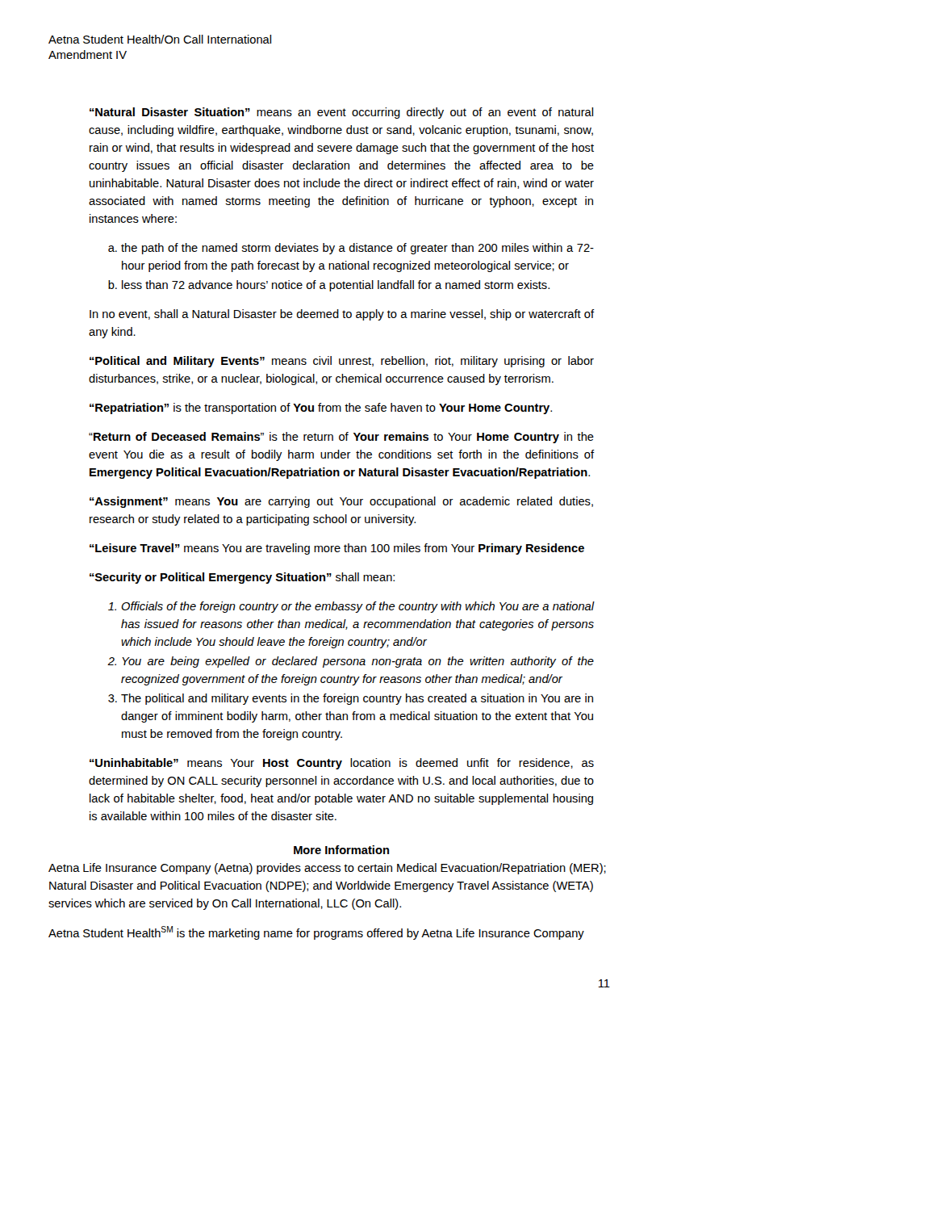Aetna Student Health/On Call International
Amendment IV
“Natural Disaster Situation” means an event occurring directly out of an event of natural cause, including wildfire, earthquake, windborne dust or sand, volcanic eruption, tsunami, snow, rain or wind, that results in widespread and severe damage such that the government of the host country issues an official disaster declaration and determines the affected area to be uninhabitable. Natural Disaster does not include the direct or indirect effect of rain, wind or water associated with named storms meeting the definition of hurricane or typhoon, except in instances where:
the path of the named storm deviates by a distance of greater than 200 miles within a 72-hour period from the path forecast by a national recognized meteorological service; or
less than 72 advance hours’ notice of a potential landfall for a named storm exists.
In no event, shall a Natural Disaster be deemed to apply to a marine vessel, ship or watercraft of any kind.
“Political and Military Events” means civil unrest, rebellion, riot, military uprising or labor disturbances, strike, or a nuclear, biological, or chemical occurrence caused by terrorism.
“Repatriation” is the transportation of You from the safe haven to Your Home Country.
“Return of Deceased Remains” is the return of Your remains to Your Home Country in the event You die as a result of bodily harm under the conditions set forth in the definitions of Emergency Political Evacuation/Repatriation or Natural Disaster Evacuation/Repatriation.
“Assignment” means You are carrying out Your occupational or academic related duties, research or study related to a participating school or university.
“Leisure Travel” means You are traveling more than 100 miles from Your Primary Residence
“Security or Political Emergency Situation” shall mean:
Officials of the foreign country or the embassy of the country with which You are a national has issued for reasons other than medical, a recommendation that categories of persons which include You should leave the foreign country; and/or
You are being expelled or declared persona non-grata on the written authority of the recognized government of the foreign country for reasons other than medical; and/or
The political and military events in the foreign country has created a situation in You are in danger of imminent bodily harm, other than from a medical situation to the extent that You must be removed from the foreign country.
“Uninhabitable” means Your Host Country location is deemed unfit for residence, as determined by ON CALL security personnel in accordance with U.S. and local authorities, due to lack of habitable shelter, food, heat and/or potable water AND no suitable supplemental housing is available within 100 miles of the disaster site.
More Information
Aetna Life Insurance Company (Aetna) provides access to certain Medical Evacuation/Repatriation (MER); Natural Disaster and Political Evacuation (NDPE); and Worldwide Emergency Travel Assistance (WETA) services which are serviced by On Call International, LLC (On Call).
Aetna Student HealthSM is the marketing name for programs offered by Aetna Life Insurance Company
11